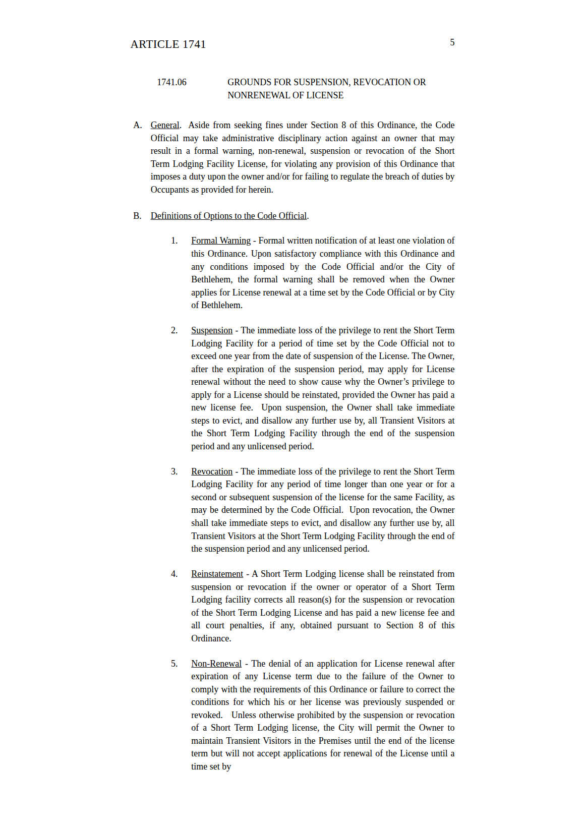ARTICLE 1741
5
1741.06 GROUNDS FOR SUSPENSION, REVOCATION OR NONRENEWAL OF LICENSE
A.
General. Aside from seeking fines under Section 8 of this Ordinance, the Code Official may take administrative disciplinary action against an owner that may result in a formal warning, non-renewal, suspension or revocation of the Short Term Lodging Facility License, for violating any provision of this Ordinance that imposes a duty upon the owner and/or for failing to regulate the breach of duties by Occupants as provided for herein.
B.
Definitions of Options to the Code Official.
1.
Formal Warning - Formal written notification of at least one violation of this Ordinance. Upon satisfactory compliance with this Ordinance and any conditions imposed by the Code Official and/or the City of Bethlehem, the formal warning shall be removed when the Owner applies for License renewal at a time set by the Code Official or by City of Bethlehem.
2.
Suspension - The immediate loss of the privilege to rent the Short Term Lodging Facility for a period of time set by the Code Official not to exceed one year from the date of suspension of the License. The Owner, after the expiration of the suspension period, may apply for License renewal without the need to show cause why the Owner’s privilege to apply for a License should be reinstated, provided the Owner has paid a new license fee. Upon suspension, the Owner shall take immediate steps to evict, and disallow any further use by, all Transient Visitors at the Short Term Lodging Facility through the end of the suspension period and any unlicensed period.
3.
Revocation - The immediate loss of the privilege to rent the Short Term Lodging Facility for any period of time longer than one year or for a second or subsequent suspension of the license for the same Facility, as may be determined by the Code Official. Upon revocation, the Owner shall take immediate steps to evict, and disallow any further use by, all Transient Visitors at the Short Term Lodging Facility through the end of the suspension period and any unlicensed period.
4.
Reinstatement - A Short Term Lodging license shall be reinstated from suspension or revocation if the owner or operator of a Short Term Lodging facility corrects all reason(s) for the suspension or revocation of the Short Term Lodging License and has paid a new license fee and all court penalties, if any, obtained pursuant to Section 8 of this Ordinance.
5.
Non-Renewal - The denial of an application for License renewal after expiration of any License term due to the failure of the Owner to comply with the requirements of this Ordinance or failure to correct the conditions for which his or her license was previously suspended or revoked. Unless otherwise prohibited by the suspension or revocation of a Short Term Lodging license, the City will permit the Owner to maintain Transient Visitors in the Premises until the end of the license term but will not accept applications for renewal of the License until a time set by